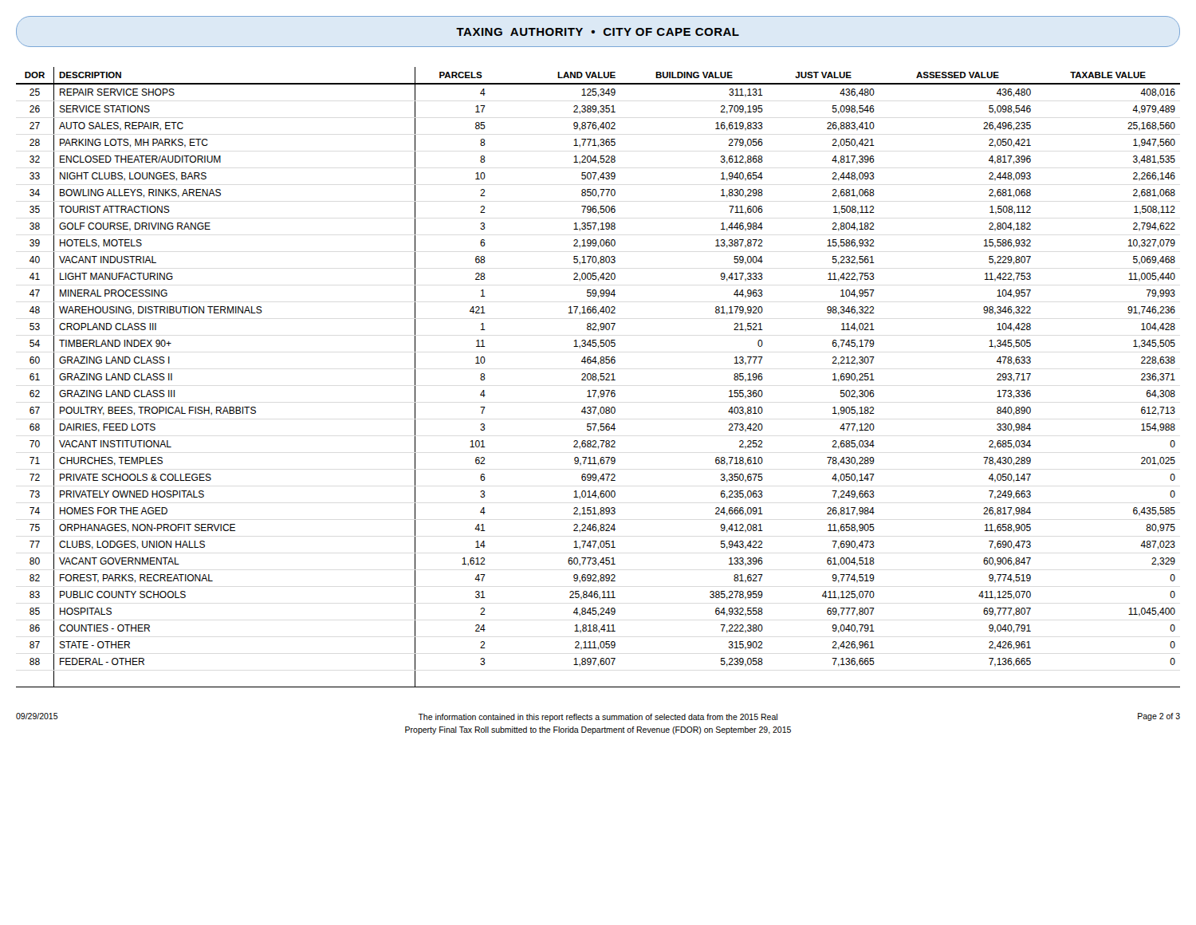TAXING AUTHORITY • CITY OF CAPE CORAL
| DOR | DESCRIPTION | PARCELS | LAND VALUE | BUILDING VALUE | JUST VALUE | ASSESSED VALUE | TAXABLE VALUE |
| --- | --- | --- | --- | --- | --- | --- | --- |
| 25 | REPAIR SERVICE SHOPS | 4 | 125,349 | 311,131 | 436,480 | 436,480 | 408,016 |
| 26 | SERVICE STATIONS | 17 | 2,389,351 | 2,709,195 | 5,098,546 | 5,098,546 | 4,979,489 |
| 27 | AUTO SALES, REPAIR, ETC | 85 | 9,876,402 | 16,619,833 | 26,883,410 | 26,496,235 | 25,168,560 |
| 28 | PARKING LOTS, MH PARKS, ETC | 8 | 1,771,365 | 279,056 | 2,050,421 | 2,050,421 | 1,947,560 |
| 32 | ENCLOSED THEATER/AUDITORIUM | 8 | 1,204,528 | 3,612,868 | 4,817,396 | 4,817,396 | 3,481,535 |
| 33 | NIGHT CLUBS, LOUNGES, BARS | 10 | 507,439 | 1,940,654 | 2,448,093 | 2,448,093 | 2,266,146 |
| 34 | BOWLING ALLEYS, RINKS, ARENAS | 2 | 850,770 | 1,830,298 | 2,681,068 | 2,681,068 | 2,681,068 |
| 35 | TOURIST ATTRACTIONS | 2 | 796,506 | 711,606 | 1,508,112 | 1,508,112 | 1,508,112 |
| 38 | GOLF COURSE, DRIVING RANGE | 3 | 1,357,198 | 1,446,984 | 2,804,182 | 2,804,182 | 2,794,622 |
| 39 | HOTELS, MOTELS | 6 | 2,199,060 | 13,387,872 | 15,586,932 | 15,586,932 | 10,327,079 |
| 40 | VACANT INDUSTRIAL | 68 | 5,170,803 | 59,004 | 5,232,561 | 5,229,807 | 5,069,468 |
| 41 | LIGHT MANUFACTURING | 28 | 2,005,420 | 9,417,333 | 11,422,753 | 11,422,753 | 11,005,440 |
| 47 | MINERAL PROCESSING | 1 | 59,994 | 44,963 | 104,957 | 104,957 | 79,993 |
| 48 | WAREHOUSING, DISTRIBUTION TERMINALS | 421 | 17,166,402 | 81,179,920 | 98,346,322 | 98,346,322 | 91,746,236 |
| 53 | CROPLAND CLASS III | 1 | 82,907 | 21,521 | 114,021 | 104,428 | 104,428 |
| 54 | TIMBERLAND INDEX 90+ | 11 | 1,345,505 | 0 | 6,745,179 | 1,345,505 | 1,345,505 |
| 60 | GRAZING LAND CLASS I | 10 | 464,856 | 13,777 | 2,212,307 | 478,633 | 228,638 |
| 61 | GRAZING LAND CLASS II | 8 | 208,521 | 85,196 | 1,690,251 | 293,717 | 236,371 |
| 62 | GRAZING LAND CLASS III | 4 | 17,976 | 155,360 | 502,306 | 173,336 | 64,308 |
| 67 | POULTRY, BEES, TROPICAL FISH, RABBITS | 7 | 437,080 | 403,810 | 1,905,182 | 840,890 | 612,713 |
| 68 | DAIRIES, FEED LOTS | 3 | 57,564 | 273,420 | 477,120 | 330,984 | 154,988 |
| 70 | VACANT INSTITUTIONAL | 101 | 2,682,782 | 2,252 | 2,685,034 | 2,685,034 | 0 |
| 71 | CHURCHES, TEMPLES | 62 | 9,711,679 | 68,718,610 | 78,430,289 | 78,430,289 | 201,025 |
| 72 | PRIVATE SCHOOLS & COLLEGES | 6 | 699,472 | 3,350,675 | 4,050,147 | 4,050,147 | 0 |
| 73 | PRIVATELY OWNED HOSPITALS | 3 | 1,014,600 | 6,235,063 | 7,249,663 | 7,249,663 | 0 |
| 74 | HOMES FOR THE AGED | 4 | 2,151,893 | 24,666,091 | 26,817,984 | 26,817,984 | 6,435,585 |
| 75 | ORPHANAGES, NON-PROFIT SERVICE | 41 | 2,246,824 | 9,412,081 | 11,658,905 | 11,658,905 | 80,975 |
| 77 | CLUBS, LODGES, UNION HALLS | 14 | 1,747,051 | 5,943,422 | 7,690,473 | 7,690,473 | 487,023 |
| 80 | VACANT GOVERNMENTAL | 1,612 | 60,773,451 | 133,396 | 61,004,518 | 60,906,847 | 2,329 |
| 82 | FOREST, PARKS, RECREATIONAL | 47 | 9,692,892 | 81,627 | 9,774,519 | 9,774,519 | 0 |
| 83 | PUBLIC COUNTY SCHOOLS | 31 | 25,846,111 | 385,278,959 | 411,125,070 | 411,125,070 | 0 |
| 85 | HOSPITALS | 2 | 4,845,249 | 64,932,558 | 69,777,807 | 69,777,807 | 11,045,400 |
| 86 | COUNTIES - OTHER | 24 | 1,818,411 | 7,222,380 | 9,040,791 | 9,040,791 | 0 |
| 87 | STATE - OTHER | 2 | 2,111,059 | 315,902 | 2,426,961 | 2,426,961 | 0 |
| 88 | FEDERAL - OTHER | 3 | 1,897,607 | 5,239,058 | 7,136,665 | 7,136,665 | 0 |
09/29/2015
The information contained in this report reflects a summation of selected data from the 2015 Real
Property Final Tax Roll submitted to the Florida Department of Revenue (FDOR) on September 29, 2015
Page 2 of 3